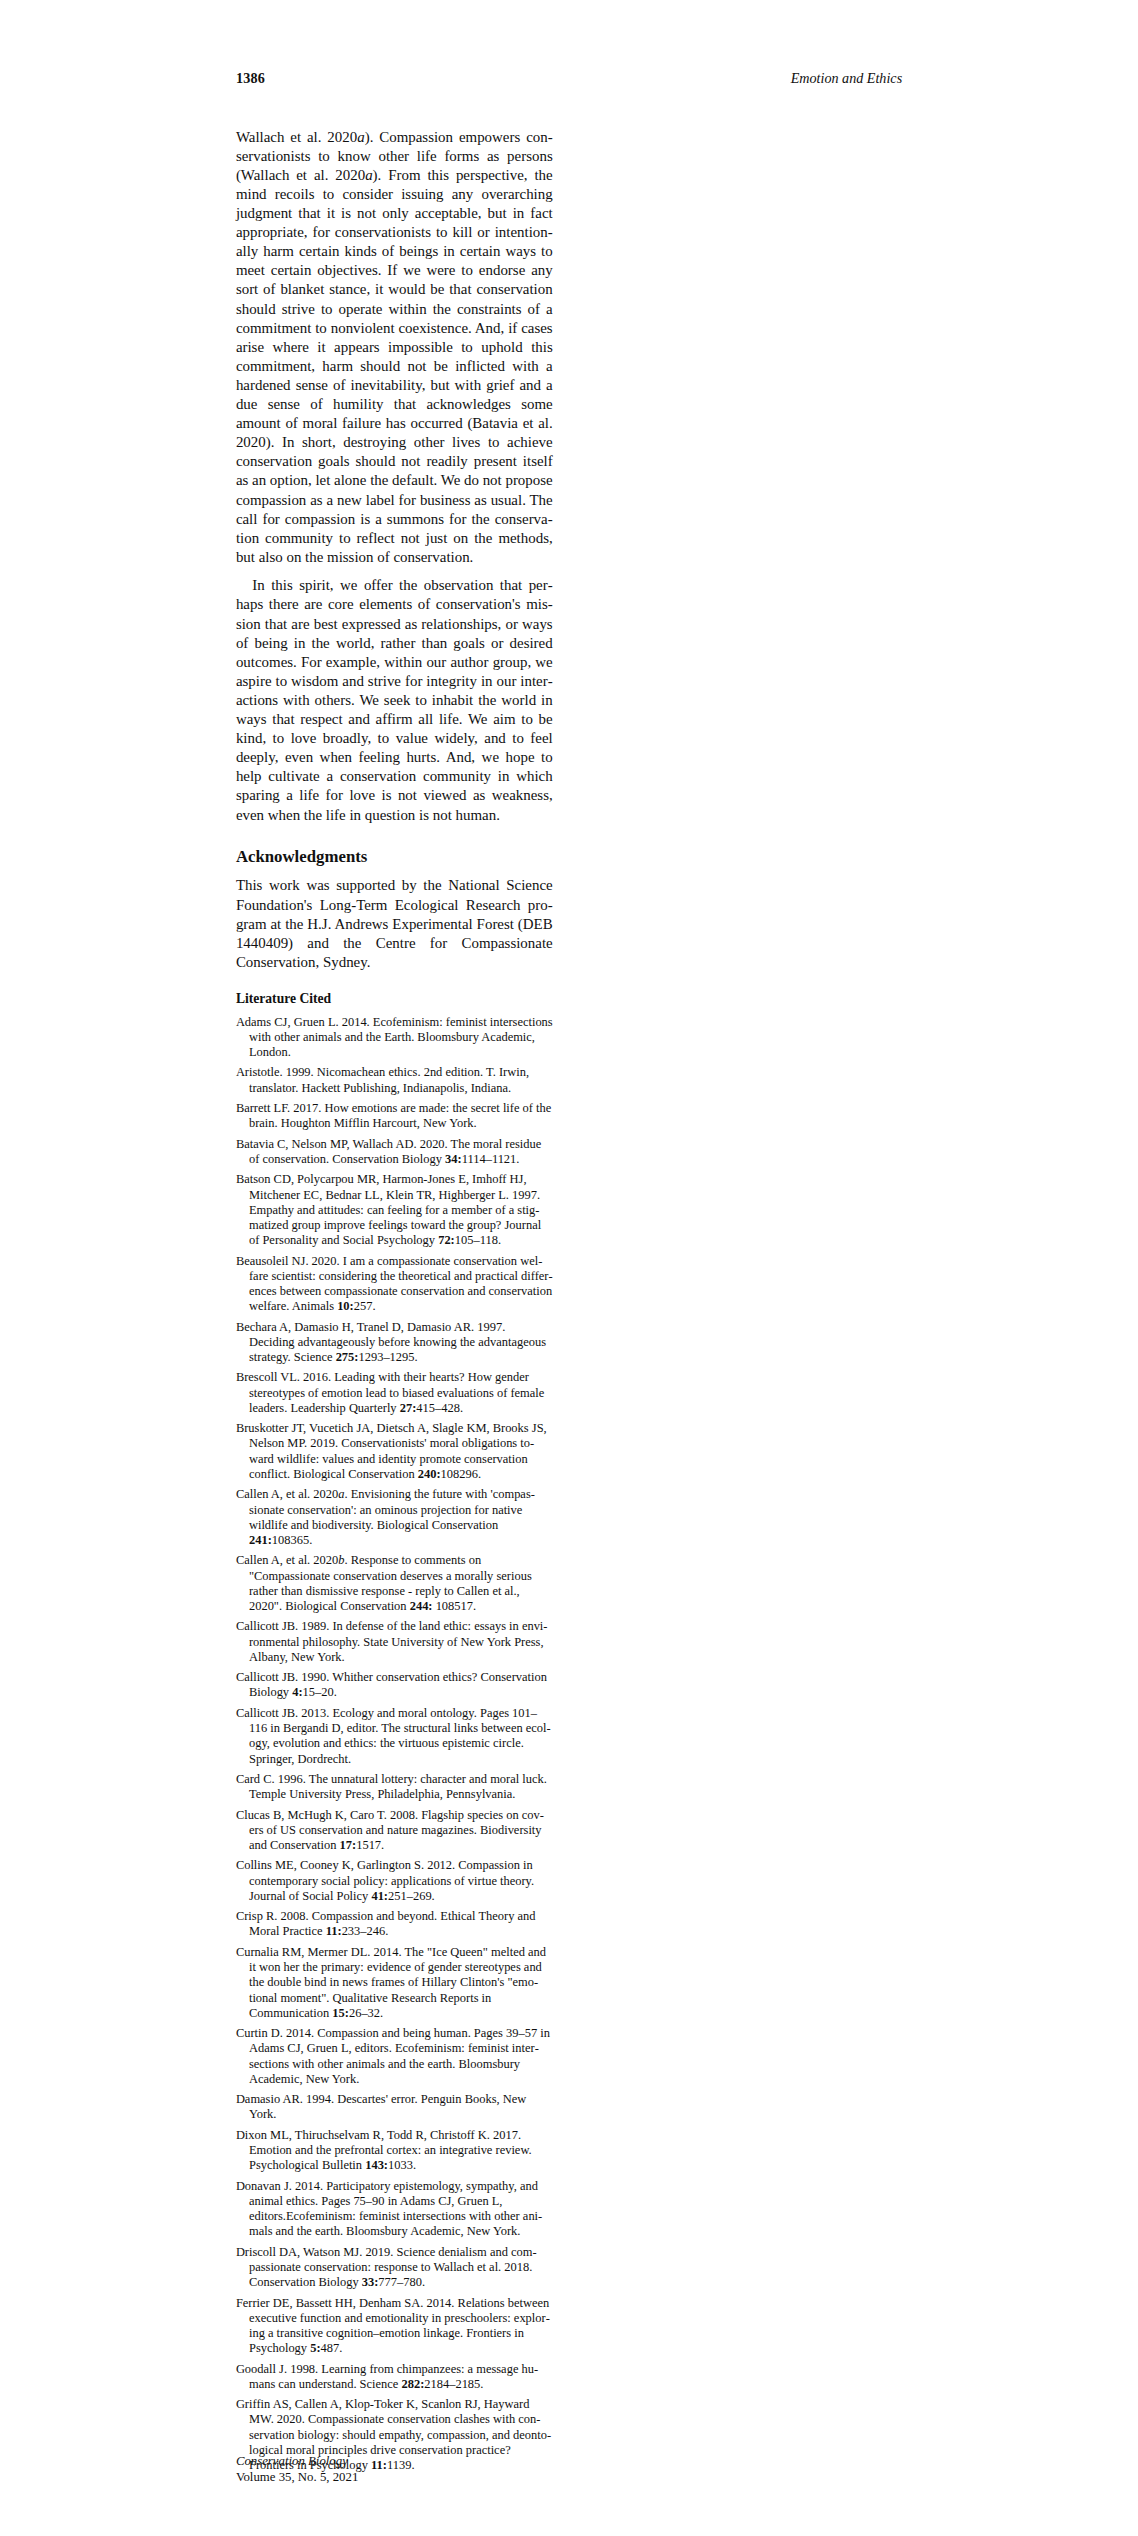1386 Emotion and Ethics
Wallach et al. 2020a). Compassion empowers conservationists to know other life forms as persons (Wallach et al. 2020a). From this perspective, the mind recoils to consider issuing any overarching judgment that it is not only acceptable, but in fact appropriate, for conservationists to kill or intentionally harm certain kinds of beings in certain ways to meet certain objectives. If we were to endorse any sort of blanket stance, it would be that conservation should strive to operate within the constraints of a commitment to nonviolent coexistence. And, if cases arise where it appears impossible to uphold this commitment, harm should not be inflicted with a hardened sense of inevitability, but with grief and a due sense of humility that acknowledges some amount of moral failure has occurred (Batavia et al. 2020). In short, destroying other lives to achieve conservation goals should not readily present itself as an option, let alone the default. We do not propose compassion as a new label for business as usual. The call for compassion is a summons for the conservation community to reflect not just on the methods, but also on the mission of conservation.
In this spirit, we offer the observation that perhaps there are core elements of conservation's mission that are best expressed as relationships, or ways of being in the world, rather than goals or desired outcomes. For example, within our author group, we aspire to wisdom and strive for integrity in our interactions with others. We seek to inhabit the world in ways that respect and affirm all life. We aim to be kind, to love broadly, to value widely, and to feel deeply, even when feeling hurts. And, we hope to help cultivate a conservation community in which sparing a life for love is not viewed as weakness, even when the life in question is not human.
Acknowledgments
This work was supported by the National Science Foundation's Long-Term Ecological Research program at the H.J. Andrews Experimental Forest (DEB 1440409) and the Centre for Compassionate Conservation, Sydney.
Literature Cited
Adams CJ, Gruen L. 2014. Ecofeminism: feminist intersections with other animals and the Earth. Bloomsbury Academic, London.
Aristotle. 1999. Nicomachean ethics. 2nd edition. T. Irwin, translator. Hackett Publishing, Indianapolis, Indiana.
Barrett LF. 2017. How emotions are made: the secret life of the brain. Houghton Mifflin Harcourt, New York.
Batavia C, Nelson MP, Wallach AD. 2020. The moral residue of conservation. Conservation Biology 34: 1114–1121.
Batson CD, Polycarpou MR, Harmon-Jones E, Imhoff HJ, Mitchener EC, Bednar LL, Klein TR, Highberger L. 1997. Empathy and attitudes: can feeling for a member of a stigmatized group improve feelings toward the group? Journal of Personality and Social Psychology 72: 105–118.
Beausoleil NJ. 2020. I am a compassionate conservation welfare scientist: considering the theoretical and practical differences between compassionate conservation and conservation welfare. Animals 10: 257.
Bechara A, Damasio H, Tranel D, Damasio AR. 1997. Deciding advantageously before knowing the advantageous strategy. Science 275: 1293–1295.
Brescoll VL. 2016. Leading with their hearts? How gender stereotypes of emotion lead to biased evaluations of female leaders. Leadership Quarterly 27: 415–428.
Bruskotter JT, Vucetich JA, Dietsch A, Slagle KM, Brooks JS, Nelson MP. 2019. Conservationists' moral obligations toward wildlife: values and identity promote conservation conflict. Biological Conservation 240: 108296.
Callen A, et al. 2020a. Envisioning the future with 'compassionate conservation': an ominous projection for native wildlife and biodiversity. Biological Conservation 241: 108365.
Callen A, et al. 2020b. Response to comments on "Compassionate conservation deserves a morally serious rather than dismissive response - reply to Callen et al., 2020". Biological Conservation 244: 108517.
Callicott JB. 1989. In defense of the land ethic: essays in environmental philosophy. State University of New York Press, Albany, New York.
Callicott JB. 1990. Whither conservation ethics? Conservation Biology 4: 15–20.
Callicott JB. 2013. Ecology and moral ontology. Pages 101–116 in Bergandi D, editor. The structural links between ecology, evolution and ethics: the virtuous epistemic circle. Springer, Dordrecht.
Card C. 1996. The unnatural lottery: character and moral luck. Temple University Press, Philadelphia, Pennsylvania.
Clucas B, McHugh K, Caro T. 2008. Flagship species on covers of US conservation and nature magazines. Biodiversity and Conservation 17: 1517.
Collins ME, Cooney K, Garlington S. 2012. Compassion in contemporary social policy: applications of virtue theory. Journal of Social Policy 41: 251–269.
Crisp R. 2008. Compassion and beyond. Ethical Theory and Moral Practice 11: 233–246.
Curnalia RM, Mermer DL. 2014. The "Ice Queen" melted and it won her the primary: evidence of gender stereotypes and the double bind in news frames of Hillary Clinton's "emotional moment". Qualitative Research Reports in Communication 15: 26–32.
Curtin D. 2014. Compassion and being human. Pages 39–57 in Adams CJ, Gruen L, editors. Ecofeminism: feminist intersections with other animals and the earth. Bloomsbury Academic, New York.
Damasio AR. 1994. Descartes' error. Penguin Books, New York.
Dixon ML, Thiruchselvam R, Todd R, Christoff K. 2017. Emotion and the prefrontal cortex: an integrative review. Psychological Bulletin 143: 1033.
Donavan J. 2014. Participatory epistemology, sympathy, and animal ethics. Pages 75–90 in Adams CJ, Gruen L, editors.Ecofeminism: feminist intersections with other animals and the earth. Bloomsbury Academic, New York.
Driscoll DA, Watson MJ. 2019. Science denialism and compassionate conservation: response to Wallach et al. 2018. Conservation Biology 33: 777–780.
Ferrier DE, Bassett HH, Denham SA. 2014. Relations between executive function and emotionality in preschoolers: exploring a transitive cognition–emotion linkage. Frontiers in Psychology 5: 487.
Goodall J. 1998. Learning from chimpanzees: a message humans can understand. Science 282: 2184–2185.
Griffin AS, Callen A, Klop-Toker K, Scanlon RJ, Hayward MW. 2020. Compassionate conservation clashes with conservation biology: should empathy, compassion, and deontological moral principles drive conservation practice? Frontiers in Psychology 11: 1139.
Conservation Biology
Volume 35, No. 5, 2021